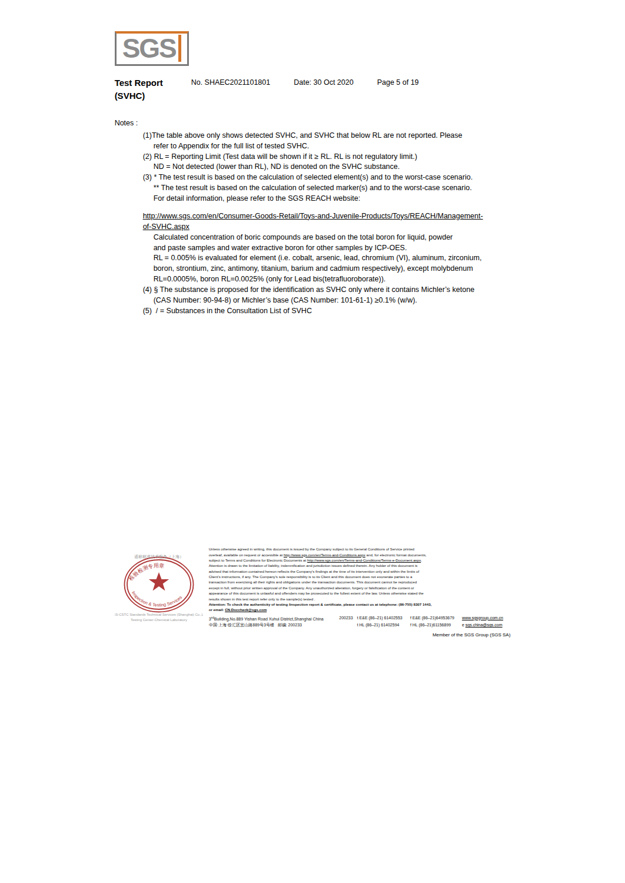SGS
Test Report
(SVHC)
No. SHAEC2021101801 Date: 30 Oct 2020 Page 5 of 19
Notes :
(1)The table above only shows detected SVHC, and SVHC that below RL are not reported. Please
refer to Appendix for the full list of tested SVHC.
(2) RL = Reporting Limit (Test data will be shown if it ≥ RL. RL is not regulatory limit.)
ND = Not detected (lower than RL), ND is denoted on the SVHC substance.
(3) * The test result is based on the calculation of selected element(s) and to the worst-case scenario.
** The test result is based on the calculation of selected marker(s) and to the worst-case scenario.
For detail information, please refer to the SGS REACH website:
http://www.sgs.com/en/Consumer-Goods-Retail/Toys-and-Juvenile-Products/Toys/REACH/Management-
of-SVHC.aspx
Calculated concentration of boric compounds are based on the total boron for liquid, powder
and paste samples and water extractive boron for other samples by ICP-OES.
RL = 0.005% is evaluated for element (i.e. cobalt, arsenic, lead, chromium (VI), aluminum, zirconium,
boron, strontium, zinc, antimony, titanium, barium and cadmium respectively), except molybdenum
RL=0.0005%, boron RL=0.0025% (only for Lead bis(tetrafluoroborate)).
(4) § The substance is proposed for the identification as SVHC only where it contains Michler’s ketone
(CAS Number: 90-94-8) or Michler’s base (CAS Number: 101-61-1) ≥0.1% (w/w).
(5) / = Substances in the Consultation List of SVHC
检验检测专用章 Inspection & Testing Services 通标标准技术服务（上海） SGS-CSTC Standards Technical Services (Shanghai) Co.,Ltd. Testing Center-Chemical Laboratory
Unless otherwise agreed in writing, this document is issued by the Company subject to its General Conditions of Service printed
overleaf, available on request or accessible at http://www.sgs.com/en/Terms-and-Conditions.aspx and, for electronic format documents,
subject to Terms and Conditions for Electronic Documents at http://www.sgs.com/en/Terms-and-Conditions/Terms-e-Document.aspx.
Attention is drawn to the limitation of liability, indemnification and jurisdiction issues defined therein. Any holder of this document is
advised that information contained hereon reflects the Company's findings at the time of its intervention only and within the limits of
Client's instructions, if any. The Company's sole responsibility is to its Client and this document does not exonerate parties to a
transaction from exercising all their rights and obligations under the transaction documents. This document cannot be reproduced
except in full, without prior written approval of the Company. Any unauthorized alteration, forgery or falsification of the content or
appearance of this document is unlawful and offenders may be prosecuted to the fullest extent of the law. Unless otherwise stated the
results shown in this test report refer only to the sample(s) tested .
Attention: To check the authenticity of testing /inspection report & certificate, please contact us at telephone: (86-755) 8307 1443,
or email: CN.Doccheck@sgs.com
| 3 rd Building,No.889 Yishan Road Xuhui District,Shanghai China | 200233 | t E&E (86–21) 61402553 | f E&E (86–21)64953679 | www.sgsgroup.com.cn |
| 中国·上海·徐汇区宜山路889号3号楼 邮编: 200233 | | t HL (86–21) 61402594 | f HL (86–21)61156899 | e sgs.china@sgs.com |
Member of the SGS Group (SGS SA)